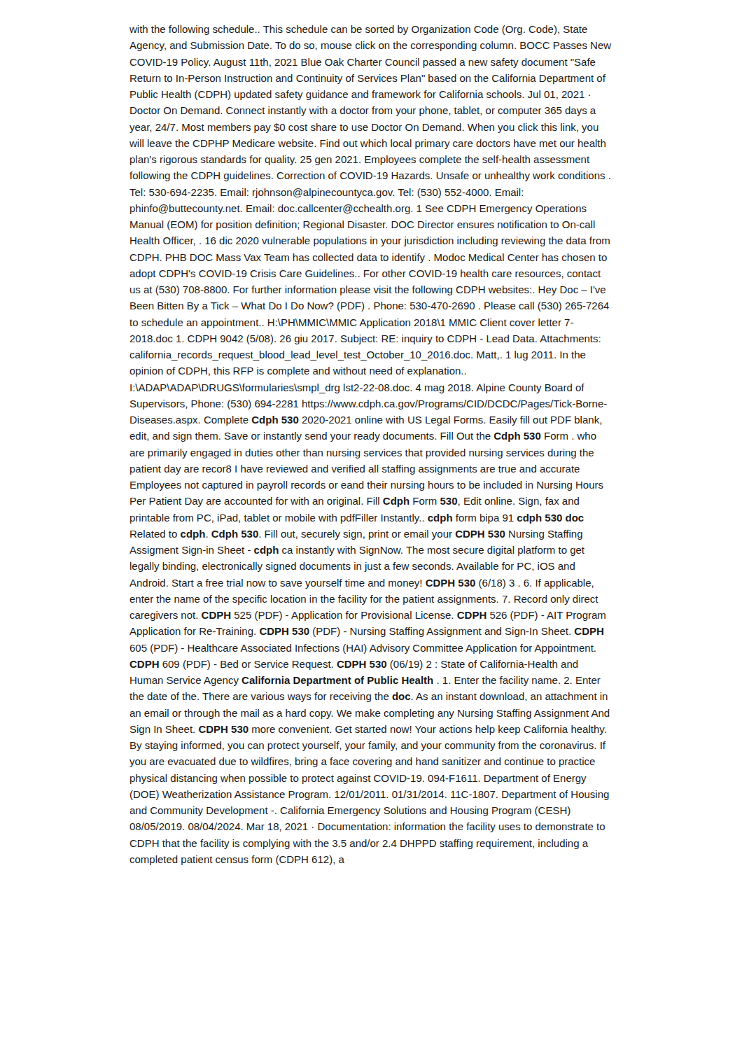with the following schedule.. This schedule can be sorted by Organization Code (Org. Code), State Agency, and Submission Date. To do so, mouse click on the corresponding column. BOCC Passes New COVID-19 Policy. August 11th, 2021 Blue Oak Charter Council passed a new safety document "Safe Return to In-Person Instruction and Continuity of Services Plan" based on the California Department of Public Health (CDPH) updated safety guidance and framework for California schools. Jul 01, 2021 · Doctor On Demand. Connect instantly with a doctor from your phone, tablet, or computer 365 days a year, 24/7. Most members pay $0 cost share to use Doctor On Demand. When you click this link, you will leave the CDPHP Medicare website. Find out which local primary care doctors have met our health plan's rigorous standards for quality. 25 gen 2021. Employees complete the self-health assessment following the CDPH guidelines. Correction of COVID-19 Hazards. Unsafe or unhealthy work conditions . Tel: 530-694-2235. Email: rjohnson@alpinecountyca.gov. Tel: (530) 552-4000. Email: phinfo@buttecounty.net. Email: doc.callcenter@cchealth.org. 1 See CDPH Emergency Operations Manual (EOM) for position definition; Regional Disaster. DOC Director ensures notification to On-call Health Officer, . 16 dic 2020 vulnerable populations in your jurisdiction including reviewing the data from CDPH. PHB DOC Mass Vax Team has collected data to identify . Modoc Medical Center has chosen to adopt CDPH's COVID-19 Crisis Care Guidelines.. For other COVID-19 health care resources, contact us at (530) 708-8800. For further information please visit the following CDPH websites:. Hey Doc – I've Been Bitten By a Tick – What Do I Do Now? (PDF) . Phone: 530-470-2690 . Please call (530) 265-7264 to schedule an appointment.. H:\PH\MMIC\MMIC Application 2018\1 MMIC Client cover letter 7-2018.doc 1. CDPH 9042 (5/08). 26 giu 2017. Subject: RE: inquiry to CDPH - Lead Data. Attachments: california_records_request_blood_lead_level_test_October_10_2016.doc. Matt,. 1 lug 2011. In the opinion of CDPH, this RFP is complete and without need of explanation.. I:\ADAP\ADAP\DRUGS\formularies\smpl_drg lst2-22-08.doc. 4 mag 2018. Alpine County Board of Supervisors, Phone: (530) 694-2281 https://www.cdph.ca.gov/Programs/CID/DCDC/Pages/Tick-Borne-Diseases.aspx. Complete Cdph 530 2020-2021 online with US Legal Forms. Easily fill out PDF blank, edit, and sign them. Save or instantly send your ready documents. Fill Out the Cdph 530 Form . who are primarily engaged in duties other than nursing services that provided nursing services during the patient day are recor8 I have reviewed and verified all staffing assignments are true and accurate Employees not captured in payroll records or eand their nursing hours to be included in Nursing Hours Per Patient Day are accounted for with an original. Fill Cdph Form 530, Edit online. Sign, fax and printable from PC, iPad, tablet or mobile with pdfFiller Instantly.. cdph form bipa 91 cdph 530 doc Related to cdph. Cdph 530. Fill out, securely sign, print or email your CDPH 530 Nursing Staffing Assigment Sign-in Sheet - cdph ca instantly with SignNow. The most secure digital platform to get legally binding, electronically signed documents in just a few seconds. Available for PC, iOS and Android. Start a free trial now to save yourself time and money! CDPH 530 (6/18) 3 . 6. If applicable, enter the name of the specific location in the facility for the patient assignments. 7. Record only direct caregivers not. CDPH 525 (PDF) - Application for Provisional License. CDPH 526 (PDF) - AIT Program Application for Re-Training. CDPH 530 (PDF) - Nursing Staffing Assignment and Sign-In Sheet. CDPH 605 (PDF) - Healthcare Associated Infections (HAI) Advisory Committee Application for Appointment. CDPH 609 (PDF) - Bed or Service Request. CDPH 530 (06/19) 2 : State of California-Health and Human Service Agency California Department of Public Health . 1. Enter the facility name. 2. Enter the date of the. There are various ways for receiving the doc. As an instant download, an attachment in an email or through the mail as a hard copy. We make completing any Nursing Staffing Assignment And Sign In Sheet. CDPH 530 more convenient. Get started now! Your actions help keep California healthy. By staying informed, you can protect yourself, your family, and your community from the coronavirus. If you are evacuated due to wildfires, bring a face covering and hand sanitizer and continue to practice physical distancing when possible to protect against COVID-19. 094-F1611. Department of Energy (DOE) Weatherization Assistance Program. 12/01/2011. 01/31/2014. 11C-1807. Department of Housing and Community Development -. California Emergency Solutions and Housing Program (CESH) 08/05/2019. 08/04/2024. Mar 18, 2021 · Documentation: information the facility uses to demonstrate to CDPH that the facility is complying with the 3.5 and/or 2.4 DHPPD staffing requirement, including a completed patient census form (CDPH 612), a